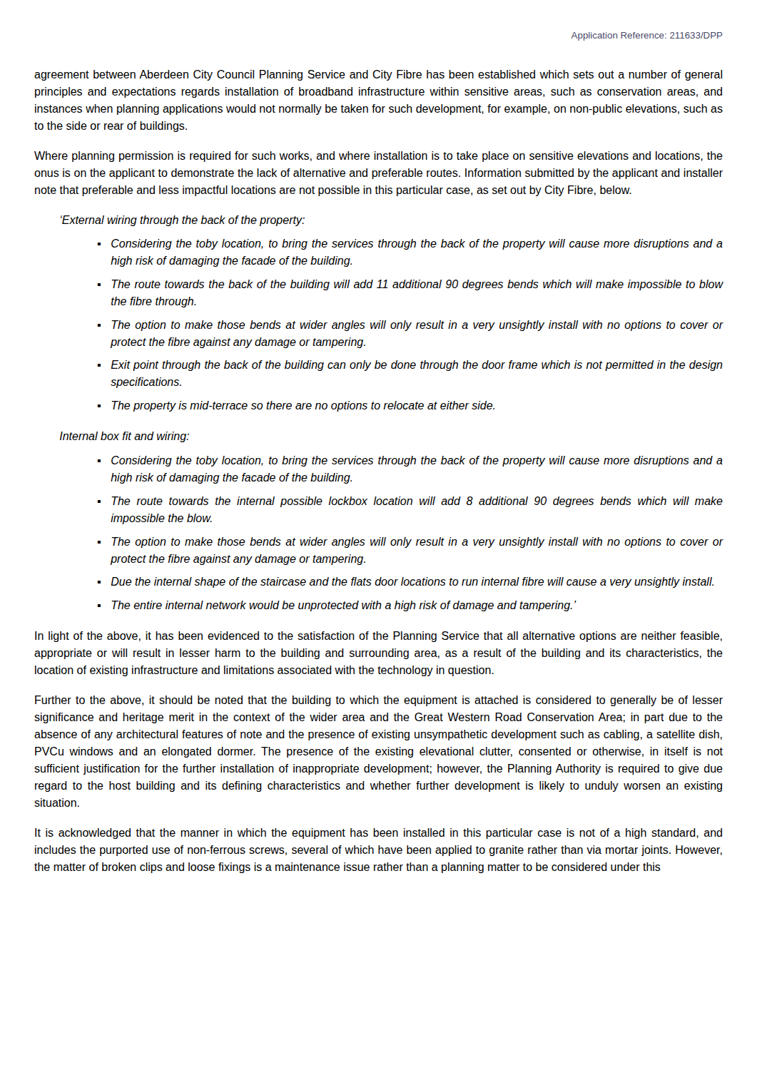Application Reference: 211633/DPP
agreement between Aberdeen City Council Planning Service and City Fibre has been established which sets out a number of general principles and expectations regards installation of broadband infrastructure within sensitive areas, such as conservation areas, and instances when planning applications would not normally be taken for such development, for example, on non-public elevations, such as to the side or rear of buildings.
Where planning permission is required for such works, and where installation is to take place on sensitive elevations and locations, the onus is on the applicant to demonstrate the lack of alternative and preferable routes. Information submitted by the applicant and installer note that preferable and less impactful locations are not possible in this particular case, as set out by City Fibre, below.
‘External wiring through the back of the property:
Considering the toby location, to bring the services through the back of the property will cause more disruptions and a high risk of damaging the facade of the building.
The route towards the back of the building will add 11 additional 90 degrees bends which will make impossible to blow the fibre through.
The option to make those bends at wider angles will only result in a very unsightly install with no options to cover or protect the fibre against any damage or tampering.
Exit point through the back of the building can only be done through the door frame which is not permitted in the design specifications.
The property is mid-terrace so there are no options to relocate at either side.
Internal box fit and wiring:
Considering the toby location, to bring the services through the back of the property will cause more disruptions and a high risk of damaging the facade of the building.
The route towards the internal possible lockbox location will add 8 additional 90 degrees bends which will make impossible the blow.
The option to make those bends at wider angles will only result in a very unsightly install with no options to cover or protect the fibre against any damage or tampering.
Due the internal shape of the staircase and the flats door locations to run internal fibre will cause a very unsightly install.
The entire internal network would be unprotected with a high risk of damage and tampering.’
In light of the above, it has been evidenced to the satisfaction of the Planning Service that all alternative options are neither feasible, appropriate or will result in lesser harm to the building and surrounding area, as a result of the building and its characteristics, the location of existing infrastructure and limitations associated with the technology in question.
Further to the above, it should be noted that the building to which the equipment is attached is considered to generally be of lesser significance and heritage merit in the context of the wider area and the Great Western Road Conservation Area; in part due to the absence of any architectural features of note and the presence of existing unsympathetic development such as cabling, a satellite dish, PVCu windows and an elongated dormer. The presence of the existing elevational clutter, consented or otherwise, in itself is not sufficient justification for the further installation of inappropriate development; however, the Planning Authority is required to give due regard to the host building and its defining characteristics and whether further development is likely to unduly worsen an existing situation.
It is acknowledged that the manner in which the equipment has been installed in this particular case is not of a high standard, and includes the purported use of non-ferrous screws, several of which have been applied to granite rather than via mortar joints. However, the matter of broken clips and loose fixings is a maintenance issue rather than a planning matter to be considered under this